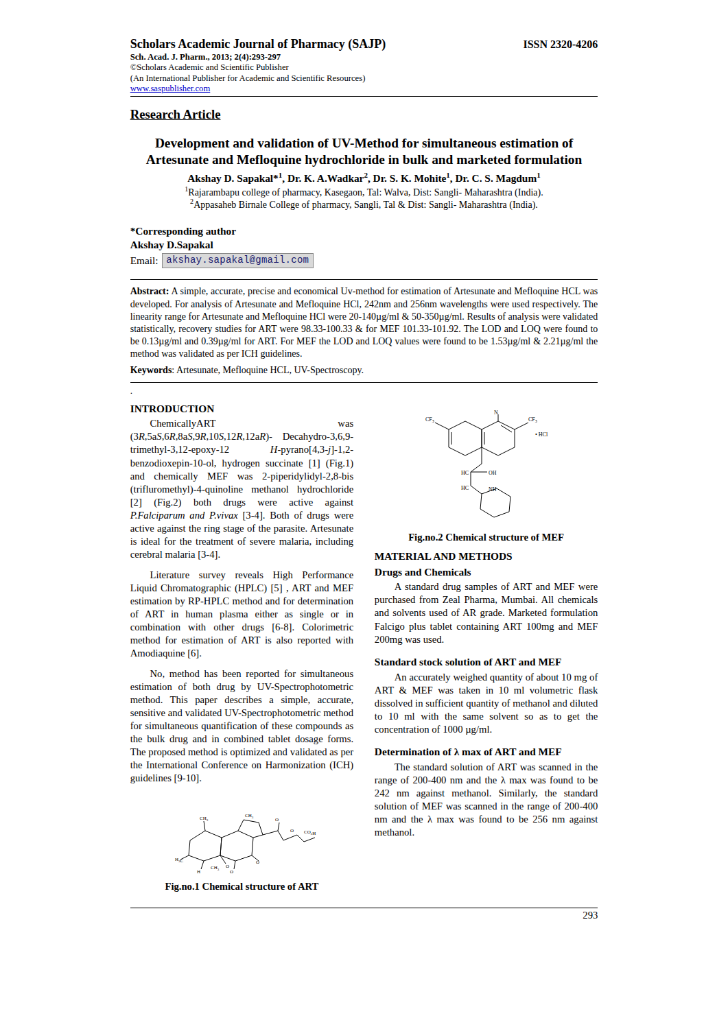Scholars Academic Journal of Pharmacy (SAJP)
ISSN 2320-4206
Sch. Acad. J. Pharm., 2013; 2(4):293-297
©Scholars Academic and Scientific Publisher
(An International Publisher for Academic and Scientific Resources)
www.saspublisher.com
Research Article
Development and validation of UV-Method for simultaneous estimation of
Artesunate and Mefloquine hydrochloride in bulk and marketed formulation
Akshay D. Sapakal*1, Dr. K. A.Wadkar2, Dr. S. K. Mohite1, Dr. C. S. Magdum1
1Rajarambapu college of pharmacy, Kasegaon, Tal: Walva, Dist: Sangli- Maharashtra (India).
2Appasaheb Birnale College of pharmacy, Sangli, Tal & Dist: Sangli- Maharashtra (India).
*Corresponding author
Akshay D.Sapakal
Email: akshay.sapakal@gmail.com
Abstract: A simple, accurate, precise and economical Uv-method for estimation of Artesunate and Mefloquine HCL was developed. For analysis of Artesunate and Mefloquine HCl, 242nm and 256nm wavelengths were used respectively. The linearity range for Artesunate and Mefloquine HCl were 20-140µg/ml & 50-350µg/ml. Results of analysis were validated statistically, recovery studies for ART were 98.33-100.33 & for MEF 101.33-101.92. The LOD and LOQ were found to be 0.13µg/ml and 0.39µg/ml for ART. For MEF the LOD and LOQ values were found to be 1.53µg/ml & 2.21µg/ml the method was validated as per ICH guidelines.
Keywords: Artesunate, Mefloquine HCL, UV-Spectroscopy.
.
Introduction
ChemicallyART was (3R,5aS,6R,8aS,9R,10S,12R,12aR)- Decahydro-3,6,9-trimethyl-3,12-epoxy-12 H-pyrano[4,3-j]-1,2-benzodioxepin-10-ol, hydrogen succinate [1] (Fig.1) and chemically MEF was 2-piperidylidyl-2,8-bis (trifluromethyl)-4-quinoline methanol hydrochloride [2] (Fig.2) both drugs were active against P.Falciparum and P.vivax [3-4]. Both of drugs were active against the ring stage of the parasite. Artesunate is ideal for the treatment of severe malaria, including cerebral malaria [3-4].
Literature survey reveals High Performance Liquid Chromatographic (HPLC) [5] , ART and MEF estimation by RP-HPLC method and for determination of ART in human plasma either as single or in combination with other drugs [6-8]. Colorimetric method for estimation of ART is also reported with Amodiaquine [6].
No, method has been reported for simultaneous estimation of both drug by UV-Spectrophotometric method. This paper describes a simple, accurate, sensitive and validated UV-Spectrophotometric method for simultaneous quantification of these compounds as the bulk drug and in combined tablet dosage forms. The proposed method is optimized and validated as per the International Conference on Harmonization (ICH) guidelines [9-10].
CH3 H3C H O O O O CO2H O CH3 CH3
Fig.no.1 Chemical structure of ART
CF3 CF3 N • HCl HC OH HC NH
Fig.no.2 Chemical structure of MEF
Material and Methods
Drugs and Chemicals
A standard drug samples of ART and MEF were purchased from Zeal Pharma, Mumbai. All chemicals and solvents used of AR grade. Marketed formulation Falcigo plus tablet containing ART 100mg and MEF 200mg was used.
Standard stock solution of ART and MEF
An accurately weighed quantity of about 10 mg of ART & MEF was taken in 10 ml volumetric flask dissolved in sufficient quantity of methanol and diluted to 10 ml with the same solvent so as to get the concentration of 1000 µg/ml.
Determination of λ max of ART and MEF
The standard solution of ART was scanned in the range of 200-400 nm and the λ max was found to be 242 nm against methanol. Similarly, the standard solution of MEF was scanned in the range of 200-400 nm and the λ max was found to be 256 nm against methanol.
293